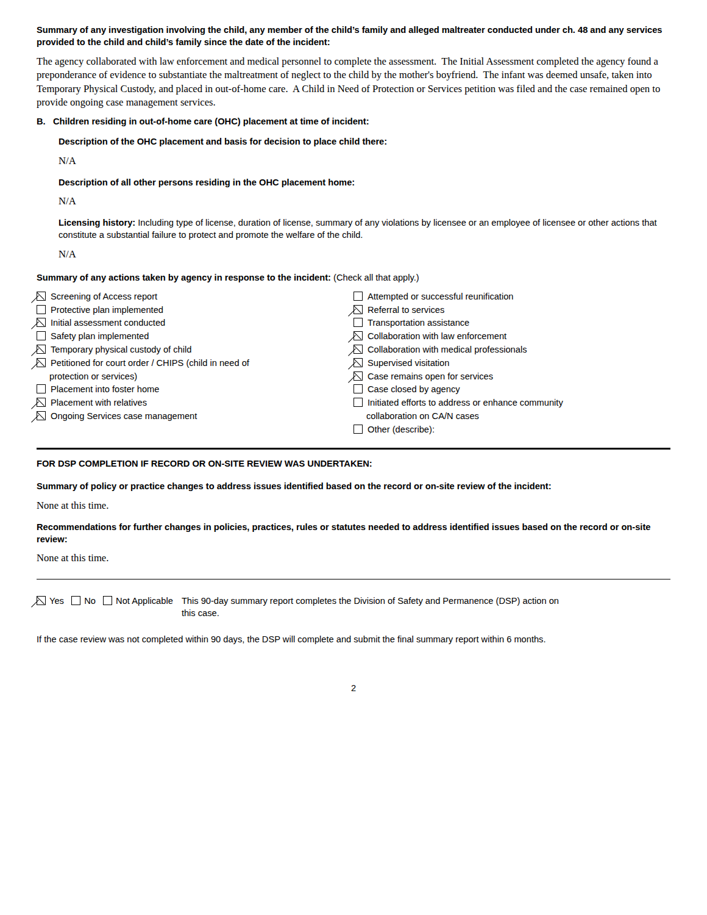Summary of any investigation involving the child, any member of the child’s family and alleged maltreater conducted under ch. 48 and any services provided to the child and child’s family since the date of the incident:
The agency collaborated with law enforcement and medical personnel to complete the assessment. The Initial Assessment completed the agency found a preponderance of evidence to substantiate the maltreatment of neglect to the child by the mother's boyfriend. The infant was deemed unsafe, taken into Temporary Physical Custody, and placed in out-of-home care. A Child in Need of Protection or Services petition was filed and the case remained open to provide ongoing case management services.
B. Children residing in out-of-home care (OHC) placement at time of incident:
Description of the OHC placement and basis for decision to place child there:
N/A
Description of all other persons residing in the OHC placement home:
N/A
Licensing history: Including type of license, duration of license, summary of any violations by licensee or an employee of licensee or other actions that constitute a substantial failure to protect and promote the welfare of the child.
N/A
Summary of any actions taken by agency in response to the incident: (Check all that apply.)
| Screening of Access report | Attempted or successful reunification |
| Protective plan implemented | Referral to services |
| Initial assessment conducted | Transportation assistance |
| Safety plan implemented | Collaboration with law enforcement |
| Temporary physical custody of child | Collaboration with medical professionals |
| Petitioned for court order / CHIPS (child in need of | Supervised visitation |
| protection or services) | Case remains open for services |
| Placement into foster home | Case closed by agency |
| Placement with relatives | Initiated efforts to address or enhance community |
| Ongoing Services case management | collaboration on CA/N cases |
| | Other (describe): |
FOR DSP COMPLETION IF RECORD OR ON-SITE REVIEW WAS UNDERTAKEN:
Summary of policy or practice changes to address issues identified based on the record or on-site review of the incident:
None at this time.
Recommendations for further changes in policies, practices, rules or statutes needed to address identified issues based on the record or on-site review:
None at this time.
Yes No Not Applicable This 90-day summary report completes the Division of Safety and Permanence (DSP) action on this case.
If the case review was not completed within 90 days, the DSP will complete and submit the final summary report within 6 months.
2